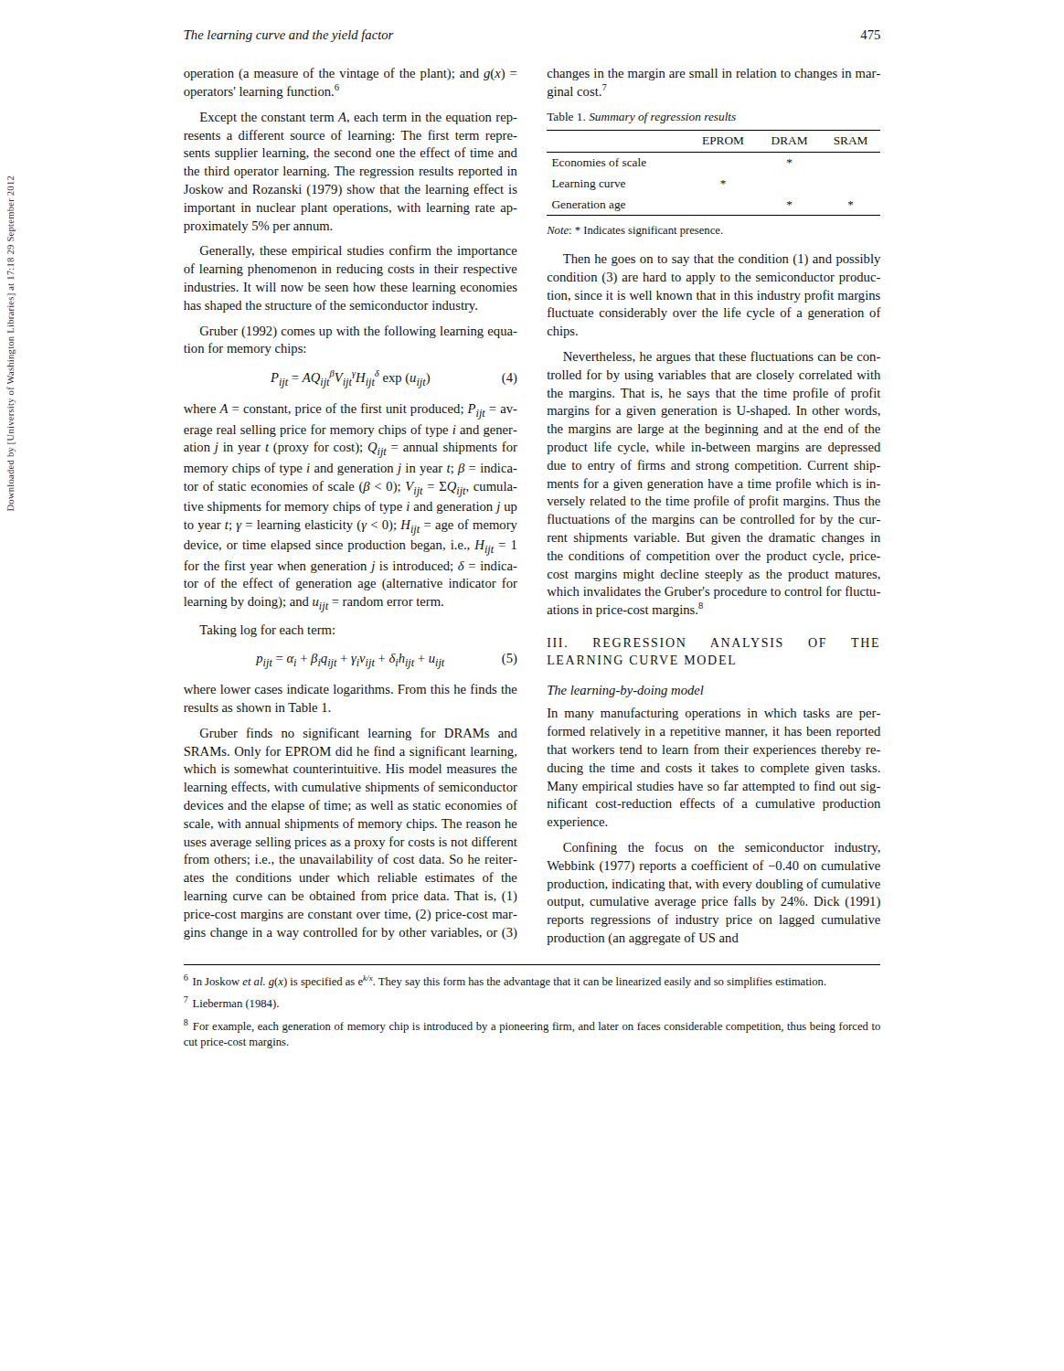Downloaded by [University of Washington Libraries] at 17:18 29 September 2012
The learning curve and the yield factor 475
operation (a measure of the vintage of the plant); and g(x) = operators' learning function.6
Except the constant term A, each term in the equation represents a different source of learning: The first term represents supplier learning, the second one the effect of time and the third operator learning. The regression results reported in Joskow and Rozanski (1979) show that the learning effect is important in nuclear plant operations, with learning rate approximately 5% per annum.
Generally, these empirical studies confirm the importance of learning phenomenon in reducing costs in their respective industries. It will now be seen how these learning economies has shaped the structure of the semiconductor industry.
Gruber (1992) comes up with the following learning equation for memory chips:
Pijt = AQijtβVijtγHijtδ exp (uijt) (4)
where A = constant, price of the first unit produced; Pijt = average real selling price for memory chips of type i and generation j in year t (proxy for cost); Qijt = annual shipments for memory chips of type i and generation j in year t; β = indicator of static economies of scale (β < 0); Vijt = ΣQijt, cumulative shipments for memory chips of type i and generation j up to year t; γ = learning elasticity (γ < 0); Hijt = age of memory device, or time elapsed since production began, i.e., Hijt = 1 for the first year when generation j is introduced; δ = indicator of the effect of generation age (alternative indicator for learning by doing); and uijt = random error term.
Taking log for each term:
pijt = αi + βiqijt + γiνijt + δihijt + uijt (5)
where lower cases indicate logarithms. From this he finds the results as shown in Table 1.
Gruber finds no significant learning for DRAMs and SRAMs. Only for EPROM did he find a significant learning, which is somewhat counterintuitive. His model measures the learning effects, with cumulative shipments of semiconductor devices and the elapse of time; as well as static economies of scale, with annual shipments of memory chips. The reason he uses average selling prices as a proxy for costs is not different from others; i.e., the unavailability of cost data. So he reiterates the conditions under which reliable estimates of the learning curve can be obtained from price data. That is, (1) price-cost margins are constant over time, (2) price-cost margins change in a way controlled for by other variables, or (3) changes in the margin are small in relation to changes in marginal cost.7
Table 1. Summary of regression results
| | EPROM | DRAM | SRAM |
| --- | --- | --- | --- |
| Economies of scale | | * | |
| Learning curve | * | | |
| Generation age | | * | * |
Note: * Indicates significant presence.
Then he goes on to say that the condition (1) and possibly condition (3) are hard to apply to the semiconductor production, since it is well known that in this industry profit margins fluctuate considerably over the life cycle of a generation of chips.
Nevertheless, he argues that these fluctuations can be controlled for by using variables that are closely correlated with the margins. That is, he says that the time profile of profit margins for a given generation is U-shaped. In other words, the margins are large at the beginning and at the end of the product life cycle, while in-between margins are depressed due to entry of firms and strong competition. Current shipments for a given generation have a time profile which is inversely related to the time profile of profit margins. Thus the fluctuations of the margins can be controlled for by the current shipments variable. But given the dramatic changes in the conditions of competition over the product cycle, price-cost margins might decline steeply as the product matures, which invalidates the Gruber's procedure to control for fluctuations in price-cost margins.8
III. REGRESSION ANALYSIS OF THE LEARNING CURVE MODEL
The learning-by-doing model
In many manufacturing operations in which tasks are performed relatively in a repetitive manner, it has been reported that workers tend to learn from their experiences thereby reducing the time and costs it takes to complete given tasks. Many empirical studies have so far attempted to find out significant cost-reduction effects of a cumulative production experience.
Confining the focus on the semiconductor industry, Webbink (1977) reports a coefficient of −0.40 on cumulative production, indicating that, with every doubling of cumulative output, cumulative average price falls by 24%. Dick (1991) reports regressions of industry price on lagged cumulative production (an aggregate of US and
6 In Joskow et al. g(x) is specified as ek/x. They say this form has the advantage that it can be linearized easily and so simplifies estimation.
7 Lieberman (1984).
8 For example, each generation of memory chip is introduced by a pioneering firm, and later on faces considerable competition, thus being forced to cut price-cost margins.